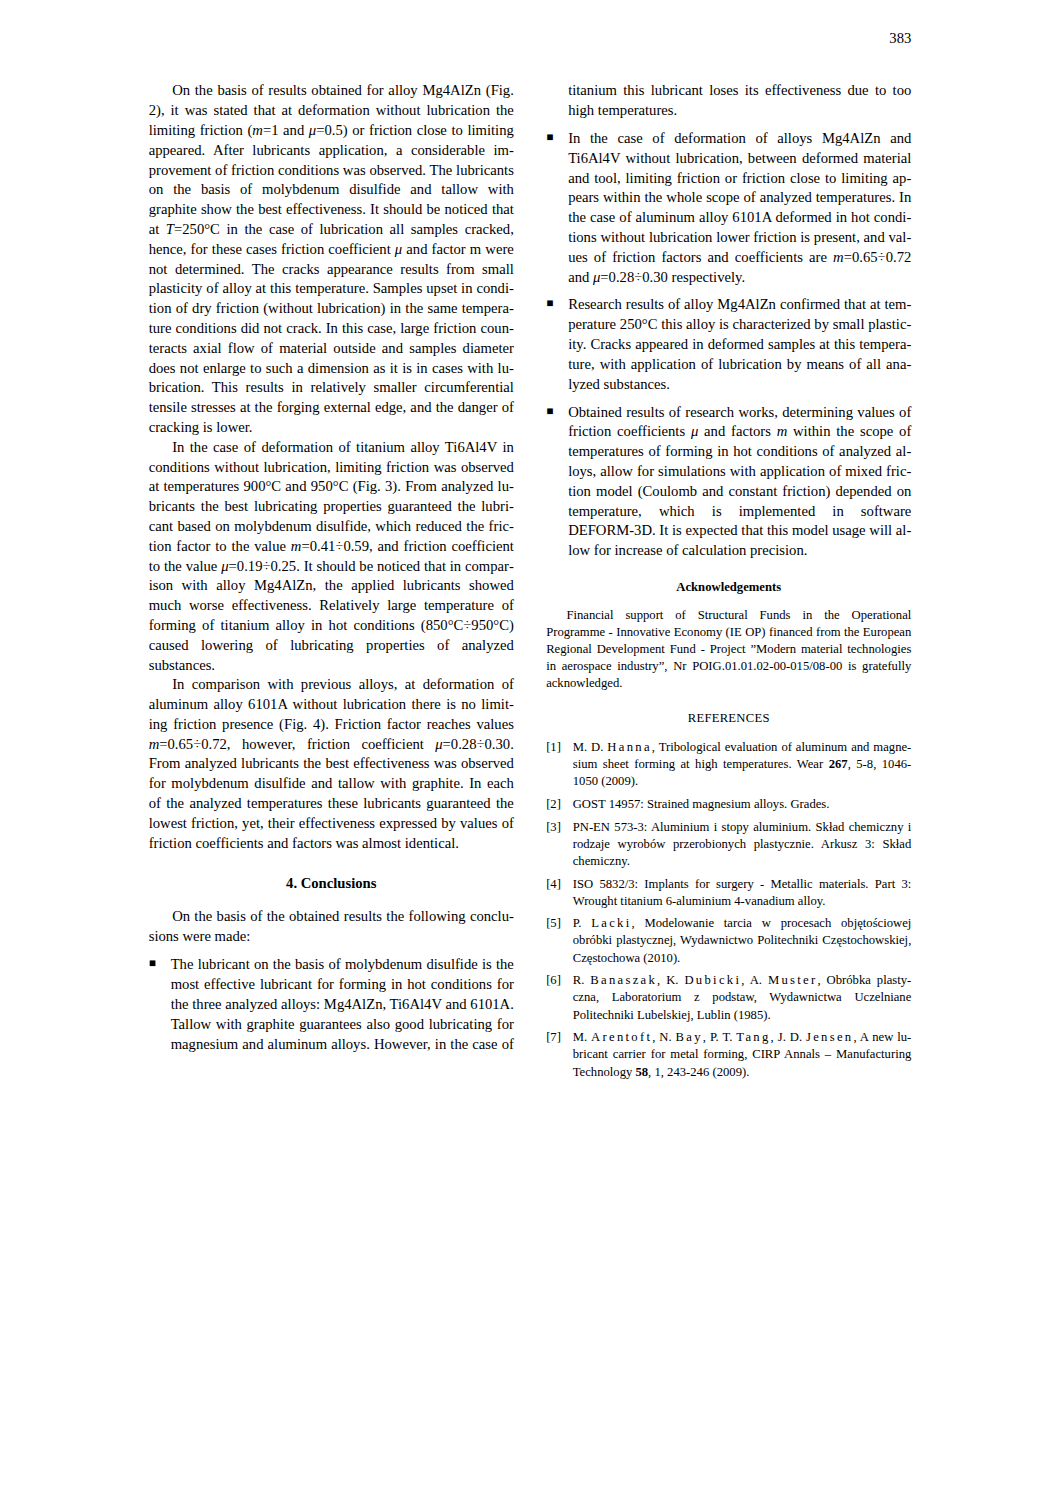383
On the basis of results obtained for alloy Mg4AlZn (Fig. 2), it was stated that at deformation without lubrication the limiting friction (m=1 and μ=0.5) or friction close to limiting appeared. After lubricants application, a considerable improvement of friction conditions was observed. The lubricants on the basis of molybdenum disulfide and tallow with graphite show the best effectiveness. It should be noticed that at T=250°C in the case of lubrication all samples cracked, hence, for these cases friction coefficient μ and factor m were not determined. The cracks appearance results from small plasticity of alloy at this temperature. Samples upset in condition of dry friction (without lubrication) in the same temperature conditions did not crack. In this case, large friction counteracts axial flow of material outside and samples diameter does not enlarge to such a dimension as it is in cases with lubrication. This results in relatively smaller circumferential tensile stresses at the forging external edge, and the danger of cracking is lower.
In the case of deformation of titanium alloy Ti6Al4V in conditions without lubrication, limiting friction was observed at temperatures 900°C and 950°C (Fig. 3). From analyzed lubricants the best lubricating properties guaranteed the lubricant based on molybdenum disulfide, which reduced the friction factor to the value m=0.41÷0.59, and friction coefficient to the value μ=0.19÷0.25. It should be noticed that in comparison with alloy Mg4AlZn, the applied lubricants showed much worse effectiveness. Relatively large temperature of forming of titanium alloy in hot conditions (850°C÷950°C) caused lowering of lubricating properties of analyzed substances.
In comparison with previous alloys, at deformation of aluminum alloy 6101A without lubrication there is no limiting friction presence (Fig. 4). Friction factor reaches values m=0.65÷0.72, however, friction coefficient μ=0.28÷0.30. From analyzed lubricants the best effectiveness was observed for molybdenum disulfide and tallow with graphite. In each of the analyzed temperatures these lubricants guaranteed the lowest friction, yet, their effectiveness expressed by values of friction coefficients and factors was almost identical.
4. Conclusions
On the basis of the obtained results the following conclusions were made:
The lubricant on the basis of molybdenum disulfide is the most effective lubricant for forming in hot conditions for the three analyzed alloys: Mg4AlZn, Ti6Al4V and 6101A. Tallow with graphite guarantees also good lubricating for magnesium and aluminum alloys. However, in the case of titanium this lubricant loses its effectiveness due to too high temperatures.
In the case of deformation of alloys Mg4AlZn and Ti6Al4V without lubrication, between deformed material and tool, limiting friction or friction close to limiting appears within the whole scope of analyzed temperatures. In the case of aluminum alloy 6101A deformed in hot conditions without lubrication lower friction is present, and values of friction factors and coefficients are m=0.65÷0.72 and μ=0.28÷0.30 respectively.
Research results of alloy Mg4AlZn confirmed that at temperature 250°C this alloy is characterized by small plasticity. Cracks appeared in deformed samples at this temperature, with application of lubrication by means of all analyzed substances.
Obtained results of research works, determining values of friction coefficients μ and factors m within the scope of temperatures of forming in hot conditions of analyzed alloys, allow for simulations with application of mixed friction model (Coulomb and constant friction) depended on temperature, which is implemented in software DEFORM-3D. It is expected that this model usage will allow for increase of calculation precision.
Acknowledgements
Financial support of Structural Funds in the Operational Programme - Innovative Economy (IE OP) financed from the European Regional Development Fund - Project ”Modern material technologies in aerospace industry”, Nr POIG.01.01.02-00-015/08-00 is gratefully acknowledged.
REFERENCES
M. D. Hanna, Tribological evaluation of aluminum and magnesium sheet forming at high temperatures. Wear 267, 5-8, 1046-1050 (2009).
GOST 14957: Strained magnesium alloys. Grades.
PN-EN 573-3: Aluminium i stopy aluminium. Skład chemiczny i rodzaje wyrobów przerobionych plastycznie. Arkusz 3: Skład chemiczny.
ISO 5832/3: Implants for surgery - Metallic materials. Part 3: Wrought titanium 6-aluminium 4-vanadium alloy.
P. Lacki, Modelowanie tarcia w procesach objętościowej obróbki plastycznej, Wydawnictwo Politechniki Częstochowskiej, Częstochowa (2010).
R. Banaszak, K. Dubicki, A. Muster, Obróbka plastyczna, Laboratorium z podstaw, Wydawnictwa Uczelniane Politechniki Lubelskiej, Lublin (1985).
M. Arentoft, N. Bay, P. T. Tang, J. D. Jensen, A new lubricant carrier for metal forming, CIRP Annals – Manufacturing Technology 58, 1, 243-246 (2009).